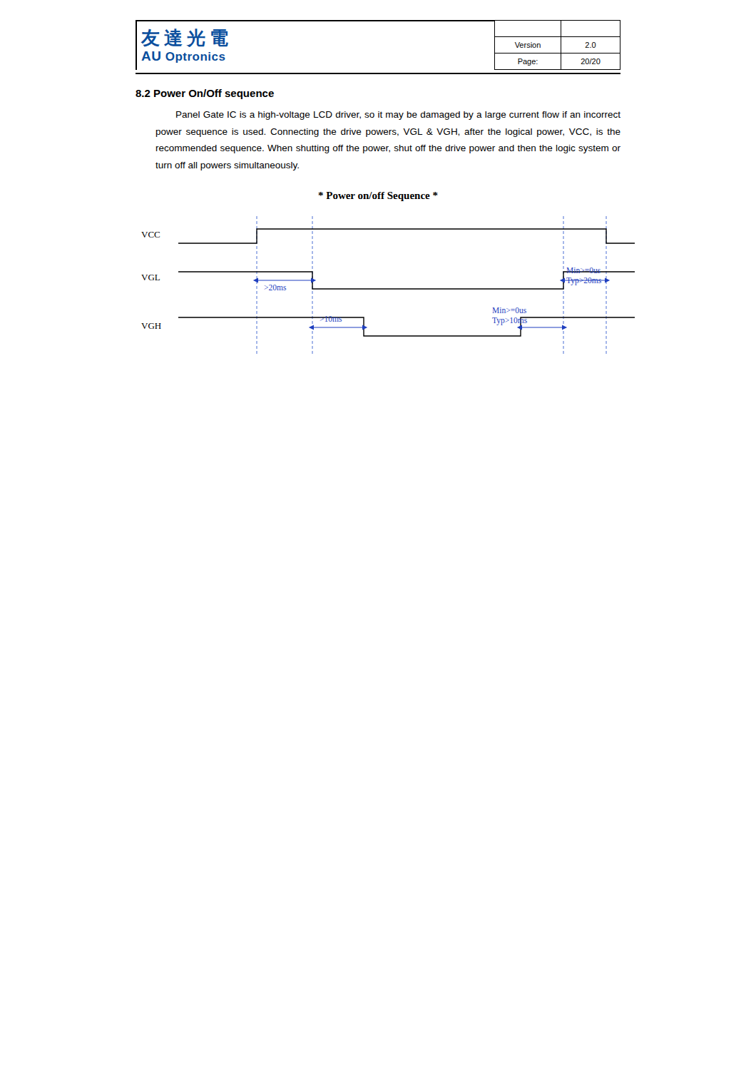友達光電 AU Optronics
| Version | 2.0 |
| Page: | 20/20 |
8.2 Power On/Off sequence
Panel Gate IC is a high-voltage LCD driver, so it may be damaged by a large current flow if an incorrect power sequence is used. Connecting the drive powers, VGL & VGH, after the logical power, VCC, is the recommended sequence. When shutting off the power, shut off the drive power and then the logic system or turn off all powers simultaneously.
* Power on/off Sequence *
VCC VGL VGH >20ms >10ms Min>=0us Typ>10ms Min>=0us Typ>20ms